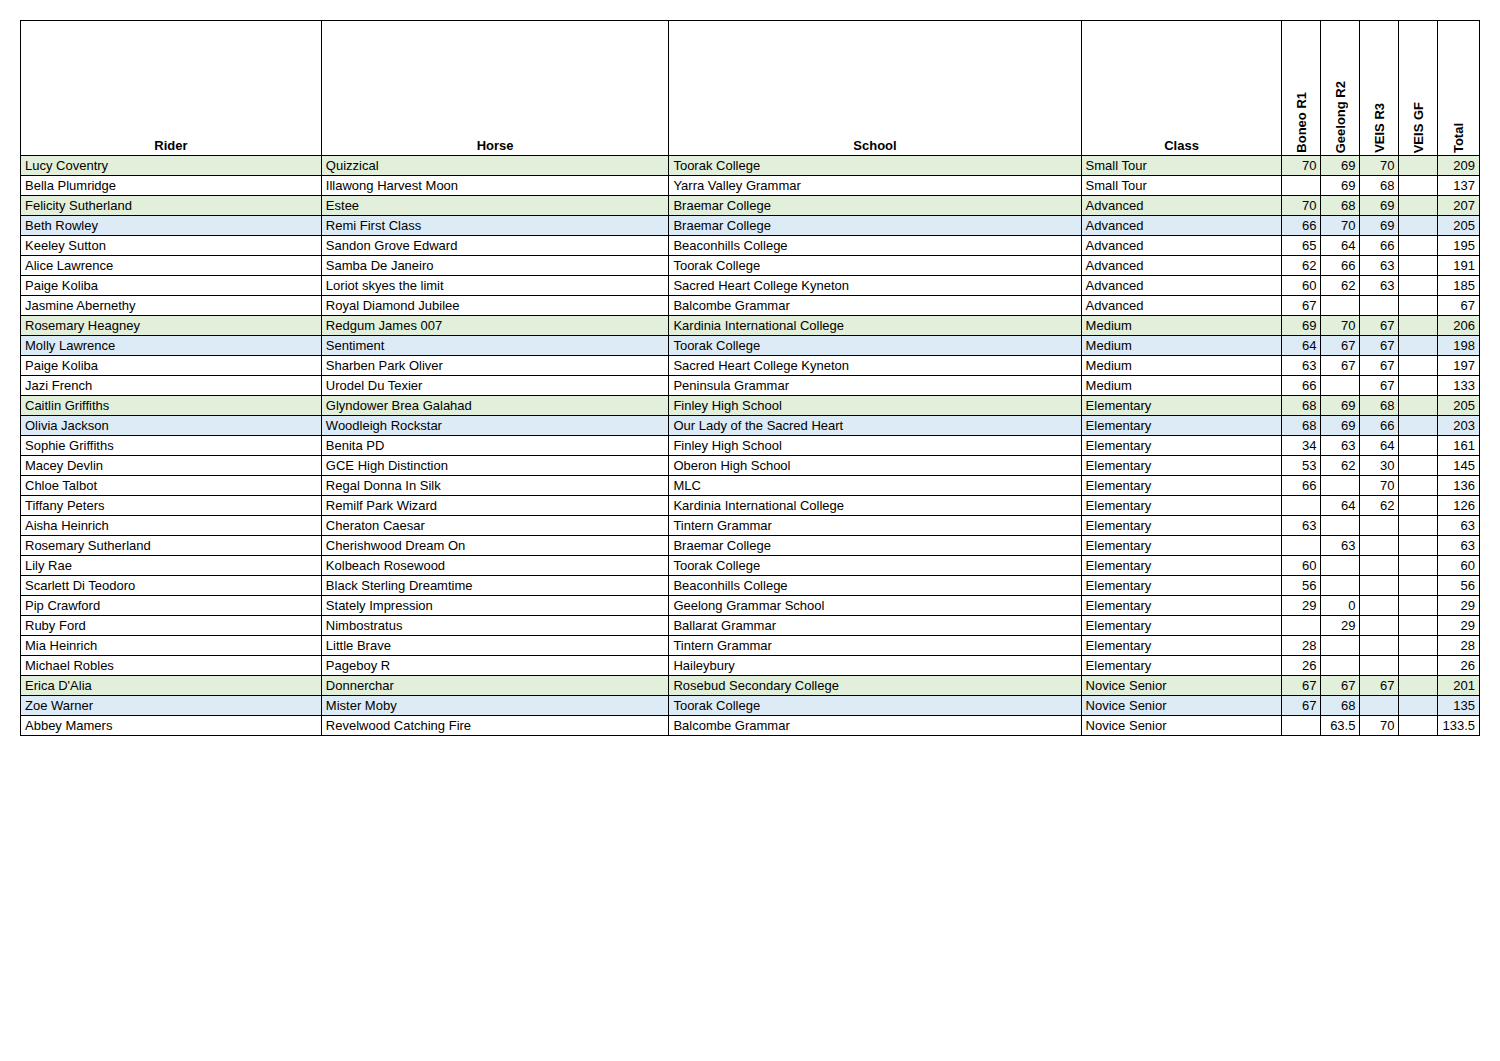| Rider | Horse | School | Class | Boneo R1 | Geelong R2 | VEIS R3 | VEIS GF | Total |
| --- | --- | --- | --- | --- | --- | --- | --- | --- |
| Lucy Coventry | Quizzical | Toorak College | Small Tour | 70 | 69 | 70 | | 209 |
| Bella Plumridge | Illawong Harvest Moon | Yarra Valley Grammar | Small Tour | | 69 | 68 | | 137 |
| Felicity Sutherland | Estee | Braemar College | Advanced | 70 | 68 | 69 | | 207 |
| Beth Rowley | Remi First Class | Braemar College | Advanced | 66 | 70 | 69 | | 205 |
| Keeley Sutton | Sandon Grove Edward | Beaconhills College | Advanced | 65 | 64 | 66 | | 195 |
| Alice Lawrence | Samba De Janeiro | Toorak College | Advanced | 62 | 66 | 63 | | 191 |
| Paige Koliba | Loriot skyes the limit | Sacred Heart College Kyneton | Advanced | 60 | 62 | 63 | | 185 |
| Jasmine Abernethy | Royal Diamond Jubilee | Balcombe Grammar | Advanced | 67 | | | | 67 |
| Rosemary Heagney | Redgum James 007 | Kardinia International College | Medium | 69 | 70 | 67 | | 206 |
| Molly Lawrence | Sentiment | Toorak College | Medium | 64 | 67 | 67 | | 198 |
| Paige Koliba | Sharben Park Oliver | Sacred Heart College Kyneton | Medium | 63 | 67 | 67 | | 197 |
| Jazi French | Urodel Du Texier | Peninsula Grammar | Medium | 66 | | 67 | | 133 |
| Caitlin Griffiths | Glyndower Brea Galahad | Finley High School | Elementary | 68 | 69 | 68 | | 205 |
| Olivia Jackson | Woodleigh Rockstar | Our Lady of the Sacred Heart | Elementary | 68 | 69 | 66 | | 203 |
| Sophie Griffiths | Benita PD | Finley High School | Elementary | 34 | 63 | 64 | | 161 |
| Macey Devlin | GCE High Distinction | Oberon High School | Elementary | 53 | 62 | 30 | | 145 |
| Chloe Talbot | Regal Donna In Silk | MLC | Elementary | 66 | | 70 | | 136 |
| Tiffany Peters | Remilf Park Wizard | Kardinia International College | Elementary | | 64 | 62 | | 126 |
| Aisha Heinrich | Cheraton Caesar | Tintern Grammar | Elementary | 63 | | | | 63 |
| Rosemary Sutherland | Cherishwood Dream On | Braemar College | Elementary | | 63 | | | 63 |
| Lily Rae | Kolbeach Rosewood | Toorak College | Elementary | 60 | | | | 60 |
| Scarlett Di Teodoro | Black Sterling Dreamtime | Beaconhills College | Elementary | 56 | | | | 56 |
| Pip Crawford | Stately Impression | Geelong Grammar School | Elementary | 29 | 0 | | | 29 |
| Ruby Ford | Nimbostratus | Ballarat Grammar | Elementary | | 29 | | | 29 |
| Mia Heinrich | Little Brave | Tintern Grammar | Elementary | 28 | | | | 28 |
| Michael Robles | Pageboy R | Haileybury | Elementary | 26 | | | | 26 |
| Erica D'Alia | Donnerchar | Rosebud Secondary College | Novice Senior | 67 | 67 | 67 | | 201 |
| Zoe Warner | Mister Moby | Toorak College | Novice Senior | 67 | 68 | | | 135 |
| Abbey Mamers | Revelwood Catching Fire | Balcombe Grammar | Novice Senior | | 63.5 | 70 | | 133.5 |